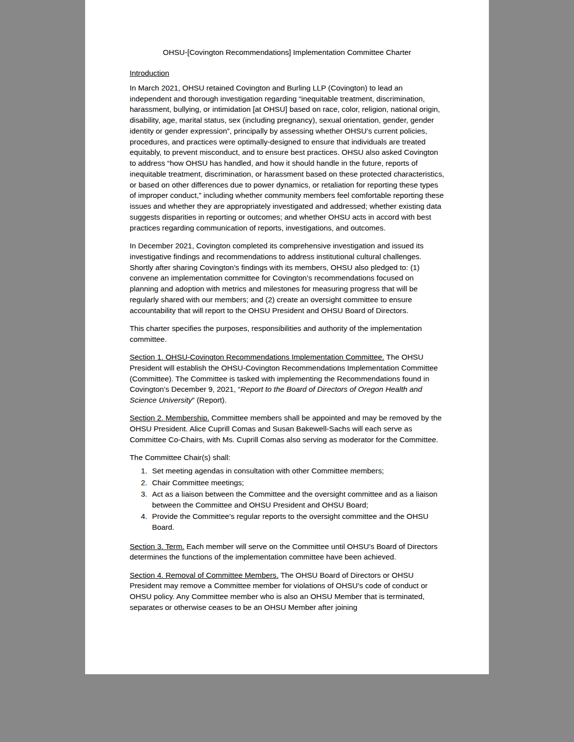OHSU-[Covington Recommendations] Implementation Committee Charter
Introduction
In March 2021, OHSU retained Covington and Burling LLP (Covington) to lead an independent and thorough investigation regarding “inequitable treatment, discrimination, harassment, bullying, or intimidation [at OHSU] based on race, color, religion, national origin, disability, age, marital status, sex (including pregnancy), sexual orientation, gender, gender identity or gender expression”, principally by assessing whether OHSU’s current policies, procedures, and practices were optimally-designed to ensure that individuals are treated equitably, to prevent misconduct, and to ensure best practices. OHSU also asked Covington to address “how OHSU has handled, and how it should handle in the future, reports of inequitable treatment, discrimination, or harassment based on these protected characteristics, or based on other differences due to power dynamics, or retaliation for reporting these types of improper conduct,” including whether community members feel comfortable reporting these issues and whether they are appropriately investigated and addressed; whether existing data suggests disparities in reporting or outcomes; and whether OHSU acts in accord with best practices regarding communication of reports, investigations, and outcomes.
In December 2021, Covington completed its comprehensive investigation and issued its investigative findings and recommendations to address institutional cultural challenges. Shortly after sharing Covington’s findings with its members, OHSU also pledged to: (1) convene an implementation committee for Covington’s recommendations focused on planning and adoption with metrics and milestones for measuring progress that will be regularly shared with our members; and (2) create an oversight committee to ensure accountability that will report to the OHSU President and OHSU Board of Directors.
This charter specifies the purposes, responsibilities and authority of the implementation committee.
Section 1. OHSU-Covington Recommendations Implementation Committee. The OHSU President will establish the OHSU-Covington Recommendations Implementation Committee (Committee). The Committee is tasked with implementing the Recommendations found in Covington’s December 9, 2021, “Report to the Board of Directors of Oregon Health and Science University” (Report).
Section 2. Membership. Committee members shall be appointed and may be removed by the OHSU President. Alice Cuprill Comas and Susan Bakewell-Sachs will each serve as Committee Co-Chairs, with Ms. Cuprill Comas also serving as moderator for the Committee.
The Committee Chair(s) shall:
Set meeting agendas in consultation with other Committee members;
Chair Committee meetings;
Act as a liaison between the Committee and the oversight committee and as a liaison between the Committee and OHSU President and OHSU Board;
Provide the Committee’s regular reports to the oversight committee and the OHSU Board.
Section 3. Term. Each member will serve on the Committee until OHSU’s Board of Directors determines the functions of the implementation committee have been achieved.
Section 4. Removal of Committee Members. The OHSU Board of Directors or OHSU President may remove a Committee member for violations of OHSU’s code of conduct or OHSU policy. Any Committee member who is also an OHSU Member that is terminated, separates or otherwise ceases to be an OHSU Member after joining